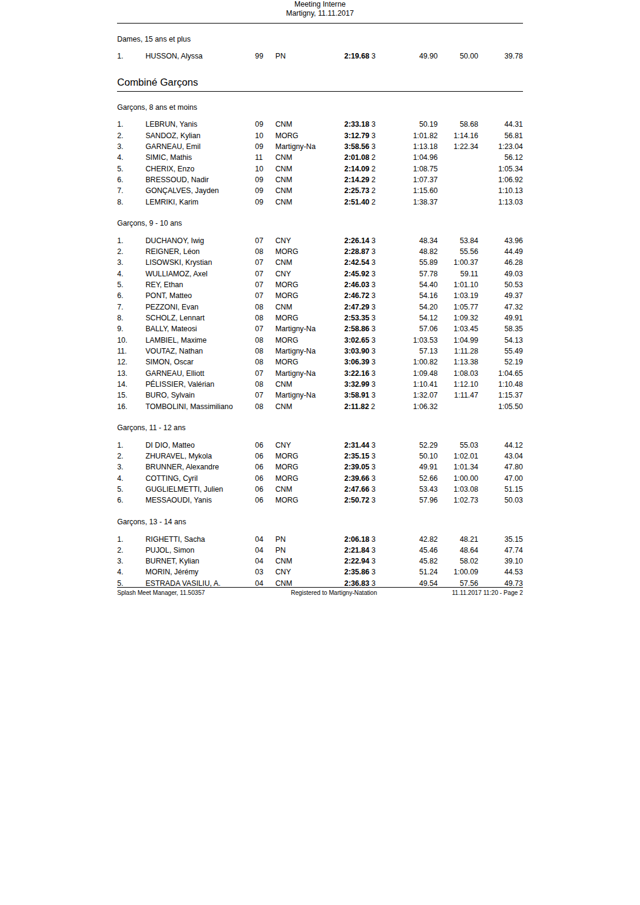Meeting Interne
Martigny, 11.11.2017
Dames, 15 ans et plus
| 1. | HUSSON, Alyssa | 99 | PN | 2:19.68 3 | 49.90 | 50.00 | 39.78 |
Combiné Garçons
Garçons, 8 ans et moins
| 1. | LEBRUN, Yanis | 09 | CNM | 2:33.18 3 | 50.19 | 58.68 | 44.31 |
| 2. | SANDOZ, Kylian | 10 | MORG | 3:12.79 3 | 1:01.82 | 1:14.16 | 56.81 |
| 3. | GARNEAU, Emil | 09 | Martigny-Na | 3:58.56 3 | 1:13.18 | 1:22.34 | 1:23.04 |
| 4. | SIMIC, Mathis | 11 | CNM | 2:01.08 2 | 1:04.96 | | 56.12 |
| 5. | CHERIX, Enzo | 10 | CNM | 2:14.09 2 | 1:08.75 | | 1:05.34 |
| 6. | BRESSOUD, Nadir | 09 | CNM | 2:14.29 2 | 1:07.37 | | 1:06.92 |
| 7. | GONÇALVES, Jayden | 09 | CNM | 2:25.73 2 | 1:15.60 | | 1:10.13 |
| 8. | LEMRIKI, Karim | 09 | CNM | 2:51.40 2 | 1:38.37 | | 1:13.03 |
Garçons, 9 - 10 ans
| 1. | DUCHANOY, Iwig | 07 | CNY | 2:26.14 3 | 48.34 | 53.84 | 43.96 |
| 2. | REIGNER, Léon | 08 | MORG | 2:28.87 3 | 48.82 | 55.56 | 44.49 |
| 3. | LISOWSKI, Krystian | 07 | CNM | 2:42.54 3 | 55.89 | 1:00.37 | 46.28 |
| 4. | WULLIAMOZ, Axel | 07 | CNY | 2:45.92 3 | 57.78 | 59.11 | 49.03 |
| 5. | REY, Ethan | 07 | MORG | 2:46.03 3 | 54.40 | 1:01.10 | 50.53 |
| 6. | PONT, Matteo | 07 | MORG | 2:46.72 3 | 54.16 | 1:03.19 | 49.37 |
| 7. | PEZZONI, Evan | 08 | CNM | 2:47.29 3 | 54.20 | 1:05.77 | 47.32 |
| 8. | SCHOLZ, Lennart | 08 | MORG | 2:53.35 3 | 54.12 | 1:09.32 | 49.91 |
| 9. | BALLY, Mateosi | 07 | Martigny-Na | 2:58.86 3 | 57.06 | 1:03.45 | 58.35 |
| 10. | LAMBIEL, Maxime | 08 | MORG | 3:02.65 3 | 1:03.53 | 1:04.99 | 54.13 |
| 11. | VOUTAZ, Nathan | 08 | Martigny-Na | 3:03.90 3 | 57.13 | 1:11.28 | 55.49 |
| 12. | SIMON, Oscar | 08 | MORG | 3:06.39 3 | 1:00.82 | 1:13.38 | 52.19 |
| 13. | GARNEAU, Elliott | 07 | Martigny-Na | 3:22.16 3 | 1:09.48 | 1:08.03 | 1:04.65 |
| 14. | PÉLISSIER, Valérian | 08 | CNM | 3:32.99 3 | 1:10.41 | 1:12.10 | 1:10.48 |
| 15. | BURO, Sylvain | 07 | Martigny-Na | 3:58.91 3 | 1:32.07 | 1:11.47 | 1:15.37 |
| 16. | TOMBOLINI, Massimiliano | 08 | CNM | 2:11.82 2 | 1:06.32 | | 1:05.50 |
Garçons, 11 - 12 ans
| 1. | DI DIO, Matteo | 06 | CNY | 2:31.44 3 | 52.29 | 55.03 | 44.12 |
| 2. | ZHURAVEL, Mykola | 06 | MORG | 2:35.15 3 | 50.10 | 1:02.01 | 43.04 |
| 3. | BRUNNER, Alexandre | 06 | MORG | 2:39.05 3 | 49.91 | 1:01.34 | 47.80 |
| 4. | COTTING, Cyril | 06 | MORG | 2:39.66 3 | 52.66 | 1:00.00 | 47.00 |
| 5. | GUGLIELMETTI, Julien | 06 | CNM | 2:47.66 3 | 53.43 | 1:03.08 | 51.15 |
| 6. | MESSAOUDI, Yanis | 06 | MORG | 2:50.72 3 | 57.96 | 1:02.73 | 50.03 |
Garçons, 13 - 14 ans
| 1. | RIGHETTI, Sacha | 04 | PN | 2:06.18 3 | 42.82 | 48.21 | 35.15 |
| 2. | PUJOL, Simon | 04 | PN | 2:21.84 3 | 45.46 | 48.64 | 47.74 |
| 3. | BURNET, Kylian | 04 | CNM | 2:22.94 3 | 45.82 | 58.02 | 39.10 |
| 4. | MORIN, Jérémy | 03 | CNY | 2:35.86 3 | 51.24 | 1:00.09 | 44.53 |
| 5. | ESTRADA VASILIU, A. | 04 | CNM | 2:36.83 3 | 49.54 | 57.56 | 49.73 |
| Splash Meet Manager, 11.50357 | Registered to Martigny-Natation | 11.11.2017 11:20 - Page 2 |